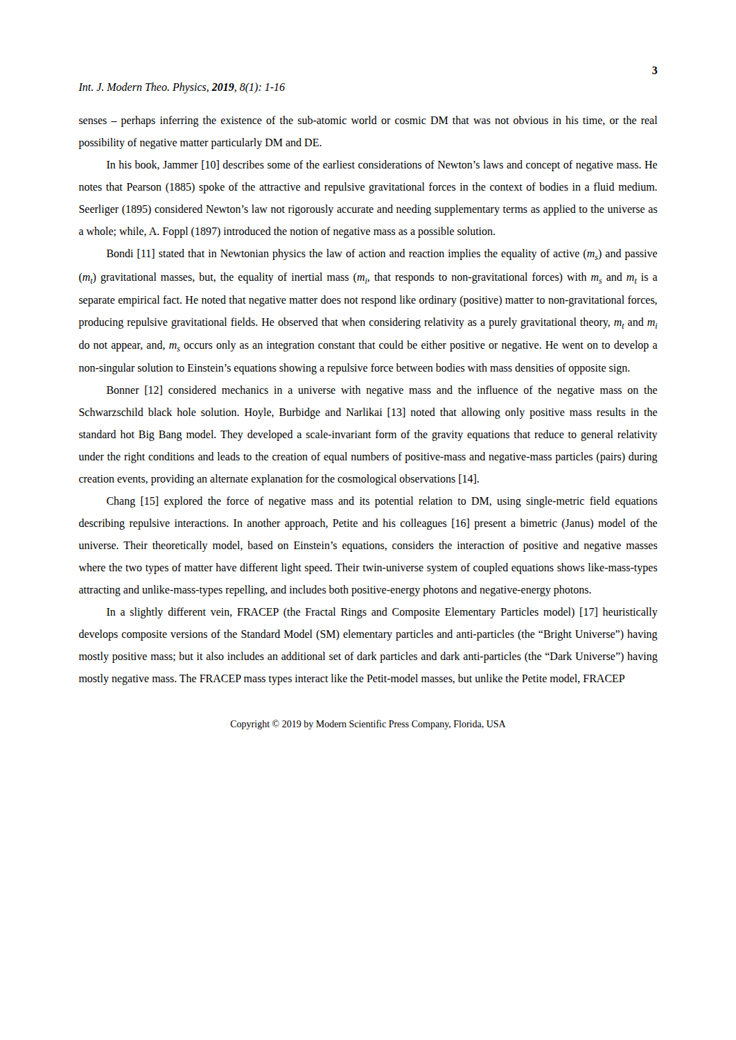3
Int. J. Modern Theo. Physics, 2019, 8(1): 1-16
senses – perhaps inferring the existence of the sub-atomic world or cosmic DM that was not obvious in his time, or the real possibility of negative matter particularly DM and DE.
In his book, Jammer [10] describes some of the earliest considerations of Newton’s laws and concept of negative mass. He notes that Pearson (1885) spoke of the attractive and repulsive gravitational forces in the context of bodies in a fluid medium. Seerliger (1895) considered Newton’s law not rigorously accurate and needing supplementary terms as applied to the universe as a whole; while, A. Foppl (1897) introduced the notion of negative mass as a possible solution.
Bondi [11] stated that in Newtonian physics the law of action and reaction implies the equality of active (ms) and passive (mt) gravitational masses, but, the equality of inertial mass (mi, that responds to non-gravitational forces) with ms and mt is a separate empirical fact. He noted that negative matter does not respond like ordinary (positive) matter to non-gravitational forces, producing repulsive gravitational fields. He observed that when considering relativity as a purely gravitational theory, mt and mi do not appear, and, ms occurs only as an integration constant that could be either positive or negative. He went on to develop a non-singular solution to Einstein’s equations showing a repulsive force between bodies with mass densities of opposite sign.
Bonner [12] considered mechanics in a universe with negative mass and the influence of the negative mass on the Schwarzschild black hole solution. Hoyle, Burbidge and Narlikai [13] noted that allowing only positive mass results in the standard hot Big Bang model. They developed a scale-invariant form of the gravity equations that reduce to general relativity under the right conditions and leads to the creation of equal numbers of positive-mass and negative-mass particles (pairs) during creation events, providing an alternate explanation for the cosmological observations [14].
Chang [15] explored the force of negative mass and its potential relation to DM, using single-metric field equations describing repulsive interactions. In another approach, Petite and his colleagues [16] present a bimetric (Janus) model of the universe. Their theoretically model, based on Einstein’s equations, considers the interaction of positive and negative masses where the two types of matter have different light speed. Their twin-universe system of coupled equations shows like-mass-types attracting and unlike-mass-types repelling, and includes both positive-energy photons and negative-energy photons.
In a slightly different vein, FRACEP (the Fractal Rings and Composite Elementary Particles model) [17] heuristically develops composite versions of the Standard Model (SM) elementary particles and anti-particles (the “Bright Universe”) having mostly positive mass; but it also includes an additional set of dark particles and dark anti-particles (the “Dark Universe”) having mostly negative mass. The FRACEP mass types interact like the Petit-model masses, but unlike the Petite model, FRACEP
Copyright © 2019 by Modern Scientific Press Company, Florida, USA